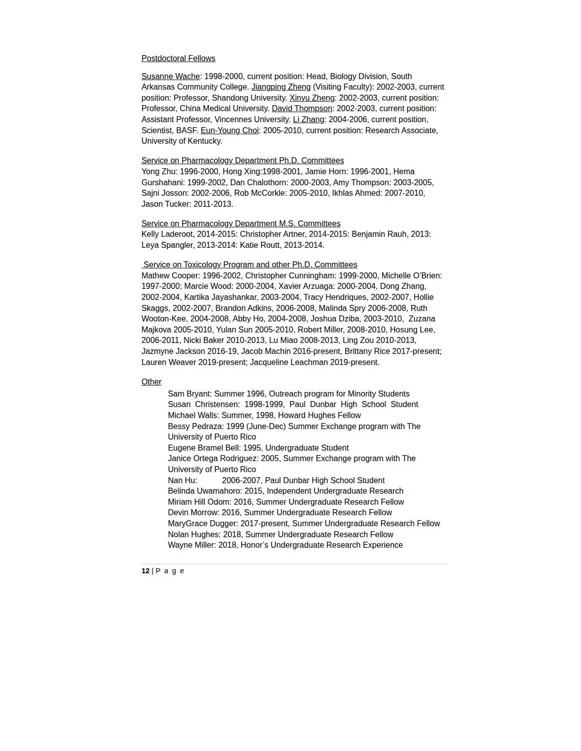Postdoctoral Fellows
Susanne Wache: 1998-2000, current position: Head, Biology Division, South Arkansas Community College. Jiangping Zheng (Visiting Faculty): 2002-2003, current position: Professor, Shandong University. Xinyu Zheng: 2002-2003, current position: Professor, China Medical University. David Thompson: 2002-2003, current position: Assistant Professor, Vincennes University. Li Zhang: 2004-2006, current position, Scientist, BASF. Eun-Young Choi: 2005-2010, current position: Research Associate, University of Kentucky.
Service on Pharmacology Department Ph.D. Committees
Yong Zhu: 1996-2000, Hong Xing:1998-2001, Jamie Horn: 1996-2001, Hema Gurshahani: 1999-2002, Dan Chalothorn: 2000-2003, Amy Thompson: 2003-2005, Sajni Josson: 2002-2006, Rob McCorkle: 2005-2010, Ikhlas Ahmed: 2007-2010, Jason Tucker: 2011-2013.
Service on Pharmacology Department M.S. Committees
Kelly Laderoot, 2014-2015: Christopher Artner, 2014-2015: Benjamin Rauh, 2013: Leya Spangler, 2013-2014: Katie Routt, 2013-2014.
Service on Toxicology Program and other Ph.D. Committees
Mathew Cooper: 1996-2002, Christopher Cunningham: 1999-2000, Michelle O’Brien: 1997-2000; Marcie Wood: 2000-2004, Xavier Arzuaga: 2000-2004, Dong Zhang, 2002-2004, Kartika Jayashankar, 2003-2004, Tracy Hendriques, 2002-2007, Hollie Skaggs, 2002-2007, Brandon Adkins, 2006-2008, Malinda Spry 2006-2008, Ruth Wooton-Kee, 2004-2008, Abby Ho, 2004-2008, Joshua Dziba, 2003-2010, Zuzana Majkova 2005-2010, Yulan Sun 2005-2010, Robert Miller, 2008-2010, Hosung Lee, 2006-2011, Nicki Baker 2010-2013, Lu Miao 2008-2013, Ling Zou 2010-2013, Jazmyne Jackson 2016-19, Jacob Machin 2016-present, Brittany Rice 2017-present; Lauren Weaver 2019-present; Jacqueline Leachman 2019-present.
Other
Sam Bryant: Summer 1996, Outreach program for Minority Students
Susan Christensen: 1998-1999, Paul Dunbar High School Student
Michael Walls: Summer, 1998, Howard Hughes Fellow
Bessy Pedraza: 1999 (June-Dec) Summer Exchange program with The University of Puerto Rico
Eugene Bramel Bell: 1995, Undergraduate Student
Janice Ortega Rodriguez: 2005, Summer Exchange program with The University of Puerto Rico
Nan Hu: 2006-2007, Paul Dunbar High School Student
Belinda Uwamahoro: 2015, Independent Undergraduate Research
Miriam Hill Odom: 2016, Summer Undergraduate Research Fellow
Devin Morrow: 2016, Summer Undergraduate Research Fellow
MaryGrace Dugger: 2017-present, Summer Undergraduate Research Fellow
Nolan Hughes: 2018, Summer Undergraduate Research Fellow
Wayne Miller: 2018, Honor’s Undergraduate Research Experience
12 | P a g e